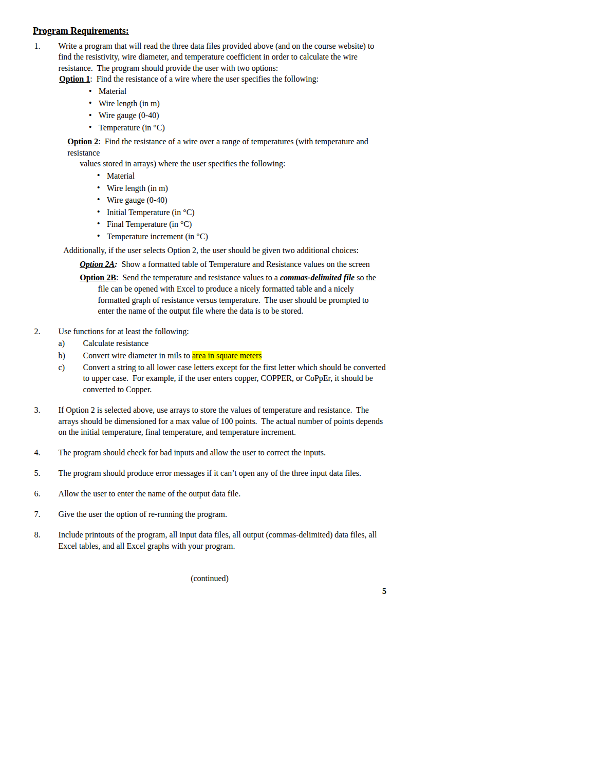Program Requirements:
Write a program that will read the three data files provided above (and on the course website) to find the resistivity, wire diameter, and temperature coefficient in order to calculate the wire resistance. The program should provide the user with two options:
Option 1: Find the resistance of a wire where the user specifies the following:
Material
Wire length (in m)
Wire gauge (0-40)
Temperature (in °C)
Option 2: Find the resistance of a wire over a range of temperatures (with temperature and resistance
values stored in arrays) where the user specifies the following:
Material
Wire length (in m)
Wire gauge (0-40)
Initial Temperature (in °C)
Final Temperature (in °C)
Temperature increment (in °C)
Additionally, if the user selects Option 2, the user should be given two additional choices:
Option 2A: Show a formatted table of Temperature and Resistance values on the screen
Option 2B: Send the temperature and resistance values to a commas-delimited file so the file can be opened with Excel to produce a nicely formatted table and a nicely formatted graph of resistance versus temperature. The user should be prompted to enter the name of the output file where the data is to be stored.
Use functions for at least the following:
a) Calculate resistance
b) Convert wire diameter in mils to area in square meters
c) Convert a string to all lower case letters except for the first letter which should be converted to upper case. For example, if the user enters copper, COPPER, or CoPpEr, it should be converted to Copper.
If Option 2 is selected above, use arrays to store the values of temperature and resistance. The arrays should be dimensioned for a max value of 100 points. The actual number of points depends on the initial temperature, final temperature, and temperature increment.
The program should check for bad inputs and allow the user to correct the inputs.
The program should produce error messages if it can’t open any of the three input data files.
Allow the user to enter the name of the output data file.
Give the user the option of re-running the program.
Include printouts of the program, all input data files, all output (commas-delimited) data files, all Excel tables, and all Excel graphs with your program.
(continued)
5